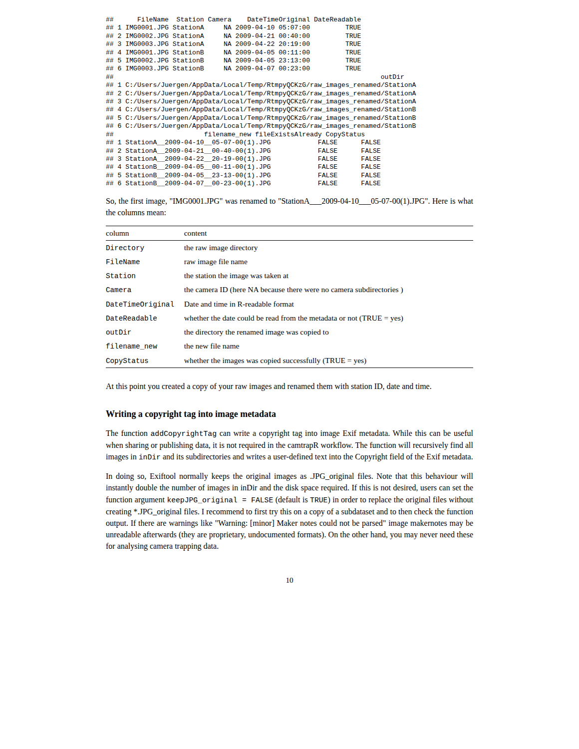##      FileName  Station Camera    DateTimeOriginal DateReadable
## 1 IMG0001.JPG StationA     NA 2009-04-10 05:07:00         TRUE
## 2 IMG0002.JPG StationA     NA 2009-04-21 00:40:00         TRUE
## 3 IMG0003.JPG StationA     NA 2009-04-22 20:19:00         TRUE
## 4 IMG0001.JPG StationB     NA 2009-04-05 00:11:00         TRUE
## 5 IMG0002.JPG StationB     NA 2009-04-05 23:13:00         TRUE
## 6 IMG0003.JPG StationB     NA 2009-04-07 00:23:00         TRUE
##                                                                    outDir
## 1 C:/Users/Juergen/AppData/Local/Temp/RtmpyQCKzG/raw_images_renamed/StationA
## 2 C:/Users/Juergen/AppData/Local/Temp/RtmpyQCKzG/raw_images_renamed/StationA
## 3 C:/Users/Juergen/AppData/Local/Temp/RtmpyQCKzG/raw_images_renamed/StationA
## 4 C:/Users/Juergen/AppData/Local/Temp/RtmpyQCKzG/raw_images_renamed/StationB
## 5 C:/Users/Juergen/AppData/Local/Temp/RtmpyQCKzG/raw_images_renamed/StationB
## 6 C:/Users/Juergen/AppData/Local/Temp/RtmpyQCKzG/raw_images_renamed/StationB
##                       filename_new fileExistsAlready CopyStatus
## 1 StationA__2009-04-10__05-07-00(1).JPG            FALSE      FALSE
## 2 StationA__2009-04-21__00-40-00(1).JPG            FALSE      FALSE
## 3 StationA__2009-04-22__20-19-00(1).JPG            FALSE      FALSE
## 4 StationB__2009-04-05__00-11-00(1).JPG            FALSE      FALSE
## 5 StationB__2009-04-05__23-13-00(1).JPG            FALSE      FALSE
## 6 StationB__2009-04-07__00-23-00(1).JPG            FALSE      FALSE
So, the first image, "IMG0001.JPG" was renamed to "StationA___2009-04-10___05-07-00(1).JPG". Here is what the columns mean:
| column | content |
| --- | --- |
| Directory | the raw image directory |
| FileName | raw image file name |
| Station | the station the image was taken at |
| Camera | the camera ID (here NA because there were no camera subdirectories ) |
| DateTimeOriginal | Date and time in R-readable format |
| DateReadable | whether the date could be read from the metadata or not (TRUE = yes) |
| outDir | the directory the renamed image was copied to |
| filename_new | the new file name |
| CopyStatus | whether the images was copied successfully (TRUE = yes) |
At this point you created a copy of your raw images and renamed them with station ID, date and time.
Writing a copyright tag into image metadata
The function addCopyrightTag can write a copyright tag into image Exif metadata. While this can be useful when sharing or publishing data, it is not required in the camtrapR workflow. The function will recursively find all images in inDir and its subdirectories and writes a user-defined text into the Copyright field of the Exif metadata.
In doing so, Exiftool normally keeps the original images as .JPG_original files. Note that this behaviour will instantly double the number of images in inDir and the disk space required. If this is not desired, users can set the function argument keepJPG_original = FALSE (default is TRUE) in order to replace the original files without creating *.JPG_original files. I recommend to first try this on a copy of a subdataset and to then check the function output. If there are warnings like "Warning: [minor] Maker notes could not be parsed" image makernotes may be unreadable afterwards (they are proprietary, undocumented formats). On the other hand, you may never need these for analysing camera trapping data.
10